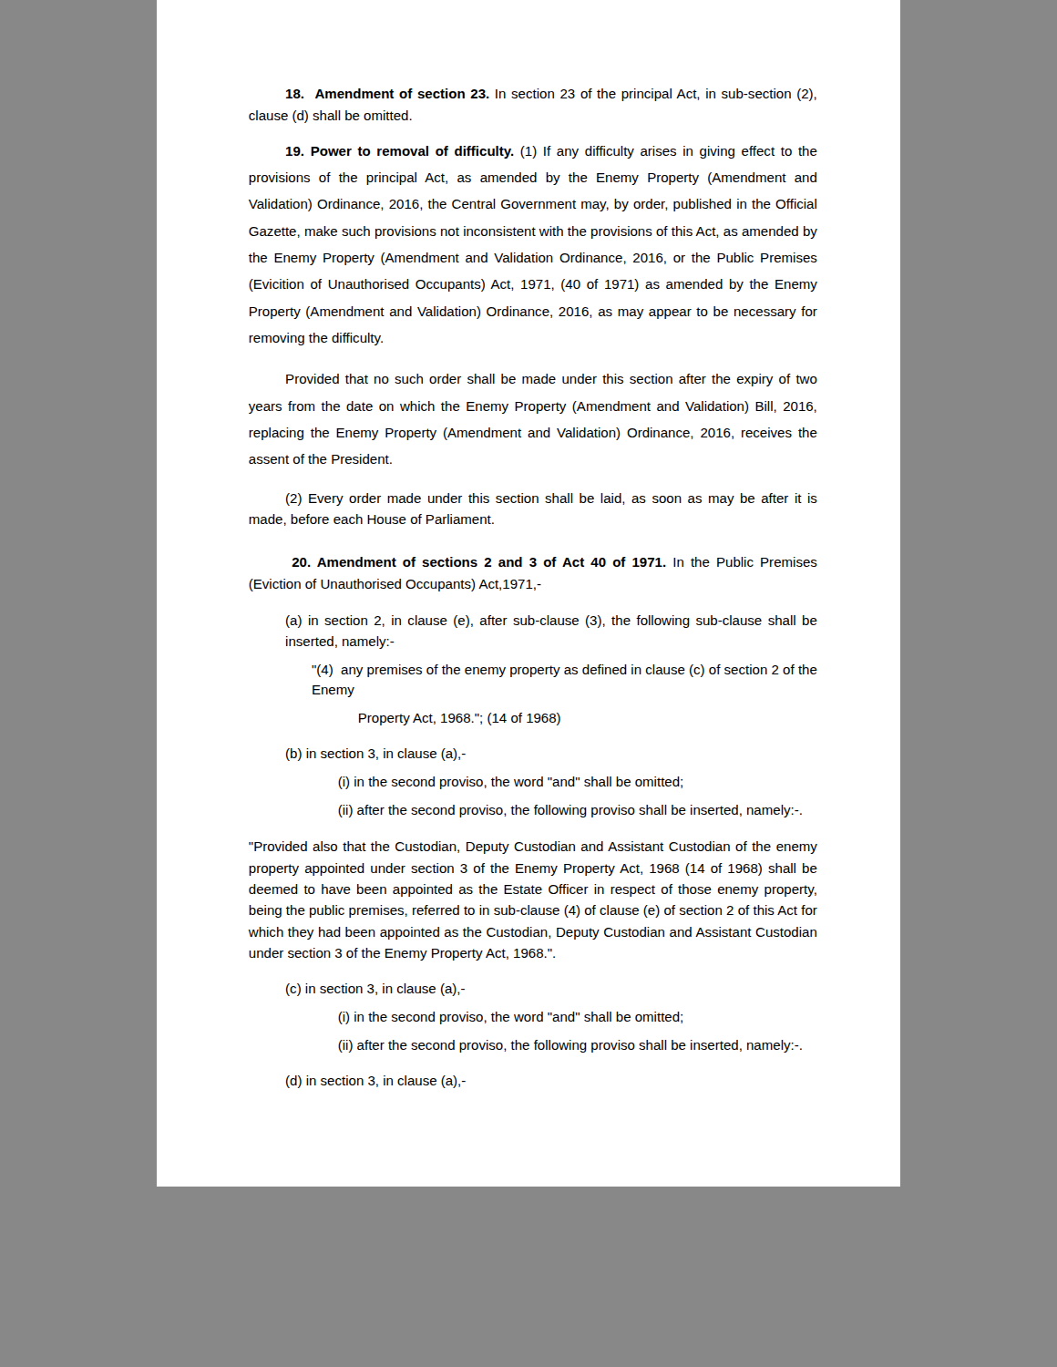18. Amendment of section 23. In section 23 of the principal Act, in sub-section (2), clause (d) shall be omitted.
19. Power to removal of difficulty. (1) If any difficulty arises in giving effect to the provisions of the principal Act, as amended by the Enemy Property (Amendment and Validation) Ordinance, 2016, the Central Government may, by order, published in the Official Gazette, make such provisions not inconsistent with the provisions of this Act, as amended by the Enemy Property (Amendment and Validation Ordinance, 2016, or the Public Premises (Evicition of Unauthorised Occupants) Act, 1971, (40 of 1971) as amended by the Enemy Property (Amendment and Validation) Ordinance, 2016, as may appear to be necessary for removing the difficulty.
Provided that no such order shall be made under this section after the expiry of two years from the date on which the Enemy Property (Amendment and Validation) Bill, 2016, replacing the Enemy Property (Amendment and Validation) Ordinance, 2016, receives the assent of the President.
(2) Every order made under this section shall be laid, as soon as may be after it is made, before each House of Parliament.
20. Amendment of sections 2 and 3 of Act 40 of 1971. In the Public Premises (Eviction of Unauthorised Occupants) Act,1971,-
(a) in section 2, in clause (e), after sub-clause (3), the following sub-clause shall be inserted, namely:-
"(4) any premises of the enemy property as defined in clause (c) of section 2 of the Enemy
Property Act, 1968."; (14 of 1968)
(b) in section 3, in clause (a),-
(i) in the second proviso, the word "and" shall be omitted;
(ii) after the second proviso, the following proviso shall be inserted, namely:-.
"Provided also that the Custodian, Deputy Custodian and Assistant Custodian of the enemy property appointed under section 3 of the Enemy Property Act, 1968 (14 of 1968) shall be deemed to have been appointed as the Estate Officer in respect of those enemy property, being the public premises, referred to in sub-clause (4) of clause (e) of section 2 of this Act for which they had been appointed as the Custodian, Deputy Custodian and Assistant Custodian under section 3 of the Enemy Property Act, 1968.".
(c) in section 3, in clause (a),-
(i) in the second proviso, the word "and" shall be omitted;
(ii) after the second proviso, the following proviso shall be inserted, namely:-.
(d) in section 3, in clause (a),-